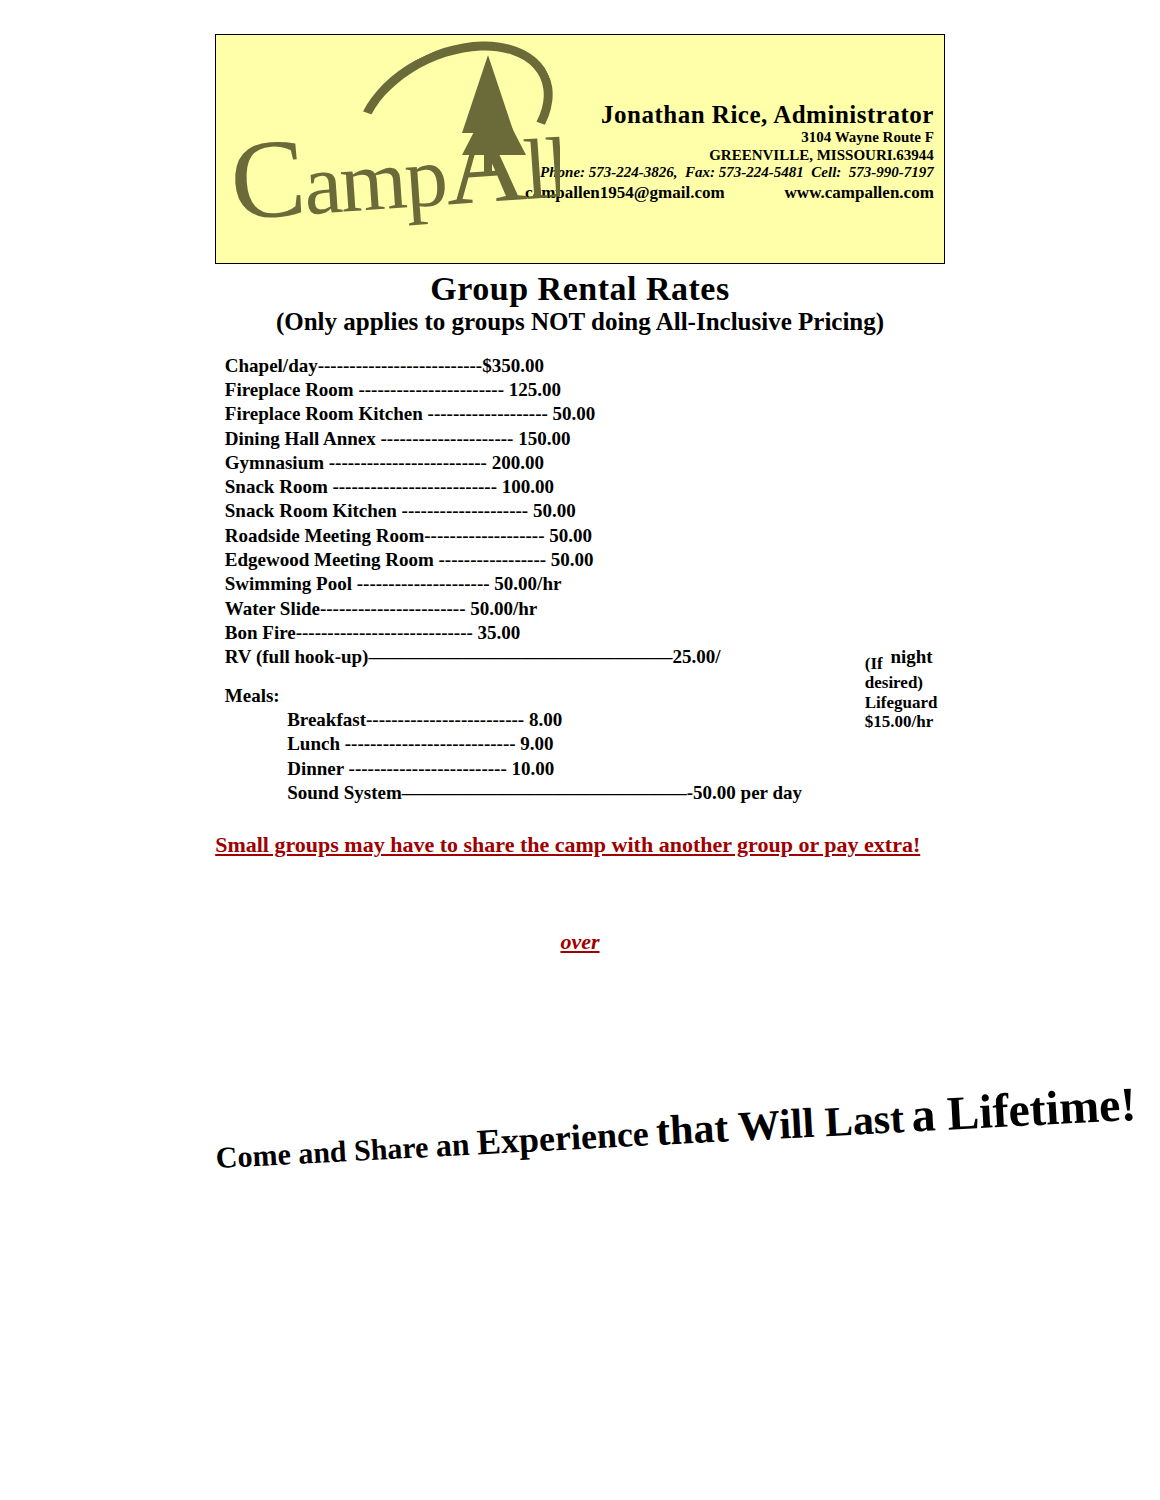CampAllen
Jonathan Rice, Administrator
3104 Wayne Route F
GREENVILLE, MISSOURI.63944
Phone: 573-224-3826, Fax: 573-224-5481 Cell: 573-990-7197
campallen1954@gmail.comwww.campallen.com
Group Rental Rates
(Only applies to groups NOT doing All-Inclusive Pricing)
Chapel/day--------------------------$350.00
Fireplace Room ----------------------- 125.00
Fireplace Room Kitchen ------------------- 50.00
Dining Hall Annex --------------------- 150.00
Gymnasium ------------------------- 200.00
Snack Room -------------------------- 100.00
Snack Room Kitchen -------------------- 50.00
Roadside Meeting Room------------------- 50.00
Edgewood Meeting Room ----------------- 50.00
Swimming Pool --------------------- 50.00/hr
Water Slide----------------------- 50.00/hr
Bon Fire---------------------------- 35.00
RV (full hook-up)————————————————25.00/night
(If desired)
Lifeguard
$15.00/hr
Meals:
Breakfast------------------------- 8.00
Lunch --------------------------- 9.00
Dinner ------------------------- 10.00
Sound System———————————————-50.00 per day
Small groups may have to share the camp with another group or pay extra!
over
Come and Share an Experience that Will Last a Lifetime!